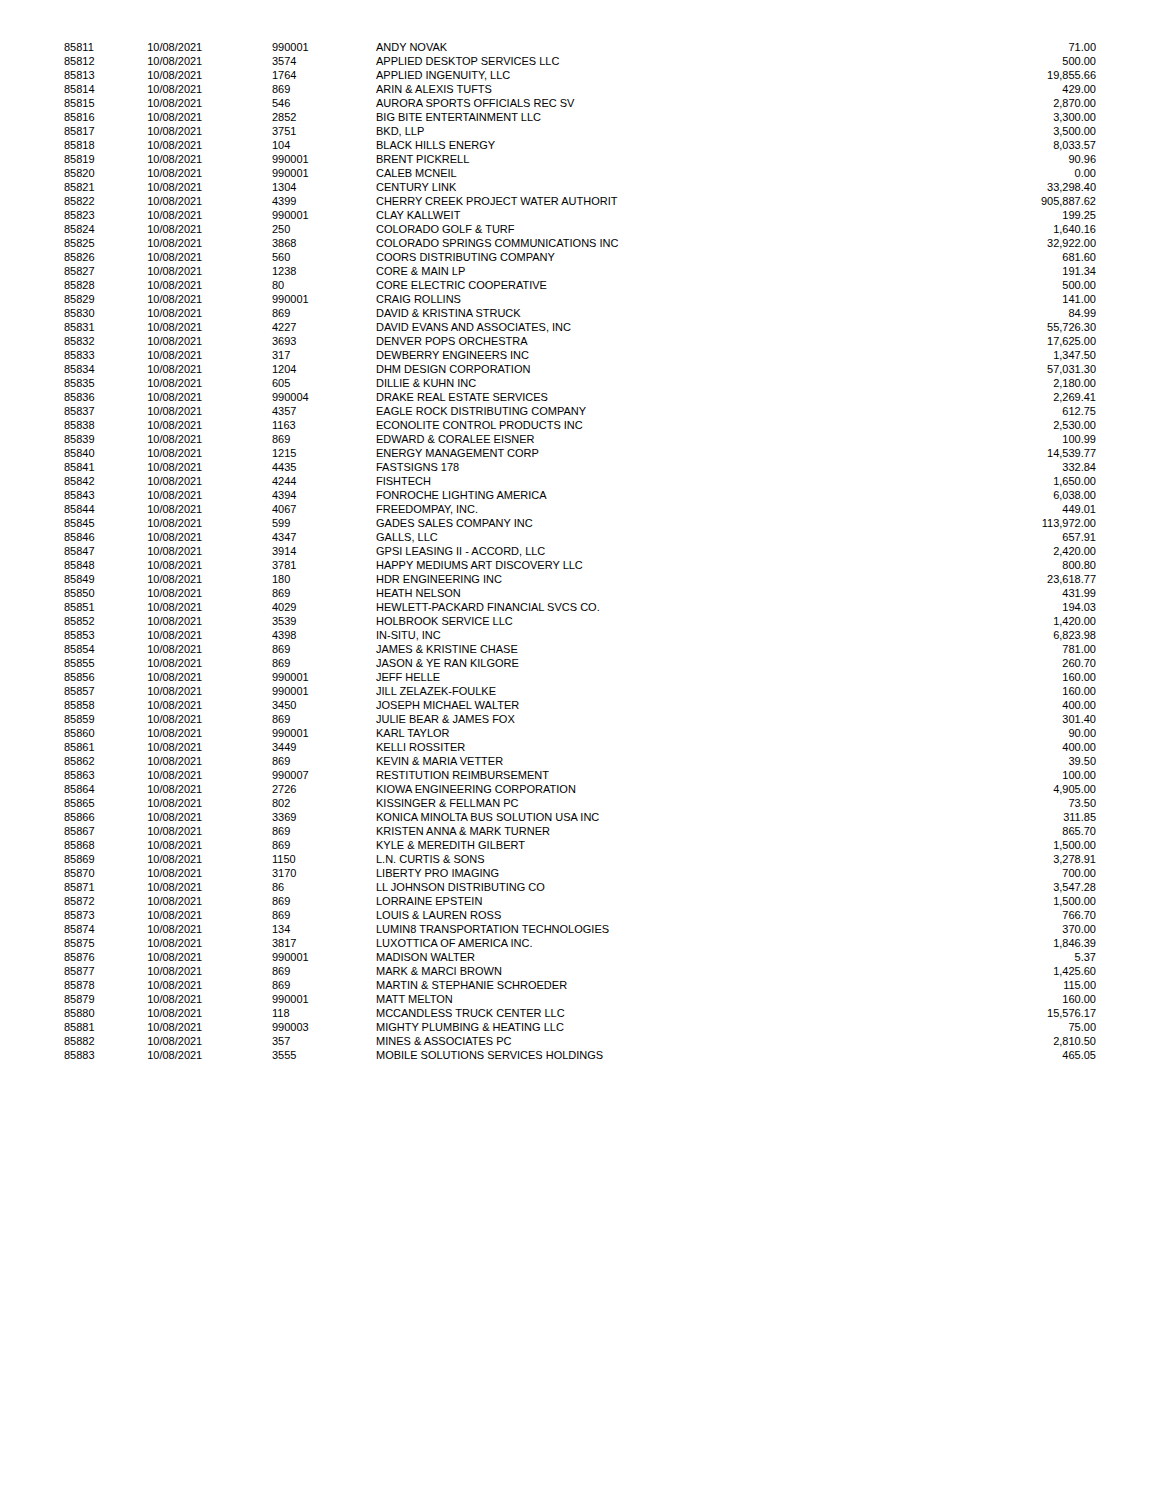| 85811 | 10/08/2021 | 990001 | ANDY NOVAK | 71.00 |
| 85812 | 10/08/2021 | 3574 | APPLIED DESKTOP SERVICES LLC | 500.00 |
| 85813 | 10/08/2021 | 1764 | APPLIED INGENUITY, LLC | 19,855.66 |
| 85814 | 10/08/2021 | 869 | ARIN & ALEXIS TUFTS | 429.00 |
| 85815 | 10/08/2021 | 546 | AURORA SPORTS OFFICIALS REC SV | 2,870.00 |
| 85816 | 10/08/2021 | 2852 | BIG BITE ENTERTAINMENT LLC | 3,300.00 |
| 85817 | 10/08/2021 | 3751 | BKD, LLP | 3,500.00 |
| 85818 | 10/08/2021 | 104 | BLACK HILLS ENERGY | 8,033.57 |
| 85819 | 10/08/2021 | 990001 | BRENT PICKRELL | 90.96 |
| 85820 | 10/08/2021 | 990001 | CALEB MCNEIL | 0.00 |
| 85821 | 10/08/2021 | 1304 | CENTURY LINK | 33,298.40 |
| 85822 | 10/08/2021 | 4399 | CHERRY CREEK PROJECT WATER AUTHORIT | 905,887.62 |
| 85823 | 10/08/2021 | 990001 | CLAY KALLWEIT | 199.25 |
| 85824 | 10/08/2021 | 250 | COLORADO GOLF & TURF | 1,640.16 |
| 85825 | 10/08/2021 | 3868 | COLORADO SPRINGS COMMUNICATIONS INC | 32,922.00 |
| 85826 | 10/08/2021 | 560 | COORS DISTRIBUTING COMPANY | 681.60 |
| 85827 | 10/08/2021 | 1238 | CORE & MAIN LP | 191.34 |
| 85828 | 10/08/2021 | 80 | CORE ELECTRIC COOPERATIVE | 500.00 |
| 85829 | 10/08/2021 | 990001 | CRAIG ROLLINS | 141.00 |
| 85830 | 10/08/2021 | 869 | DAVID & KRISTINA STRUCK | 84.99 |
| 85831 | 10/08/2021 | 4227 | DAVID EVANS AND ASSOCIATES, INC | 55,726.30 |
| 85832 | 10/08/2021 | 3693 | DENVER POPS ORCHESTRA | 17,625.00 |
| 85833 | 10/08/2021 | 317 | DEWBERRY ENGINEERS INC | 1,347.50 |
| 85834 | 10/08/2021 | 1204 | DHM DESIGN CORPORATION | 57,031.30 |
| 85835 | 10/08/2021 | 605 | DILLIE & KUHN INC | 2,180.00 |
| 85836 | 10/08/2021 | 990004 | DRAKE REAL ESTATE SERVICES | 2,269.41 |
| 85837 | 10/08/2021 | 4357 | EAGLE ROCK DISTRIBUTING COMPANY | 612.75 |
| 85838 | 10/08/2021 | 1163 | ECONOLITE CONTROL PRODUCTS INC | 2,530.00 |
| 85839 | 10/08/2021 | 869 | EDWARD & CORALEE EISNER | 100.99 |
| 85840 | 10/08/2021 | 1215 | ENERGY MANAGEMENT CORP | 14,539.77 |
| 85841 | 10/08/2021 | 4435 | FASTSIGNS 178 | 332.84 |
| 85842 | 10/08/2021 | 4244 | FISHTECH | 1,650.00 |
| 85843 | 10/08/2021 | 4394 | FONROCHE LIGHTING AMERICA | 6,038.00 |
| 85844 | 10/08/2021 | 4067 | FREEDOMPAY, INC. | 449.01 |
| 85845 | 10/08/2021 | 599 | GADES SALES COMPANY INC | 113,972.00 |
| 85846 | 10/08/2021 | 4347 | GALLS, LLC | 657.91 |
| 85847 | 10/08/2021 | 3914 | GPSI LEASING II - ACCORD, LLC | 2,420.00 |
| 85848 | 10/08/2021 | 3781 | HAPPY MEDIUMS ART DISCOVERY LLC | 800.80 |
| 85849 | 10/08/2021 | 180 | HDR ENGINEERING INC | 23,618.77 |
| 85850 | 10/08/2021 | 869 | HEATH NELSON | 431.99 |
| 85851 | 10/08/2021 | 4029 | HEWLETT-PACKARD FINANCIAL SVCS CO. | 194.03 |
| 85852 | 10/08/2021 | 3539 | HOLBROOK SERVICE LLC | 1,420.00 |
| 85853 | 10/08/2021 | 4398 | IN-SITU, INC | 6,823.98 |
| 85854 | 10/08/2021 | 869 | JAMES & KRISTINE CHASE | 781.00 |
| 85855 | 10/08/2021 | 869 | JASON & YE RAN KILGORE | 260.70 |
| 85856 | 10/08/2021 | 990001 | JEFF HELLE | 160.00 |
| 85857 | 10/08/2021 | 990001 | JILL ZELAZEK-FOULKE | 160.00 |
| 85858 | 10/08/2021 | 3450 | JOSEPH MICHAEL WALTER | 400.00 |
| 85859 | 10/08/2021 | 869 | JULIE BEAR & JAMES FOX | 301.40 |
| 85860 | 10/08/2021 | 990001 | KARL TAYLOR | 90.00 |
| 85861 | 10/08/2021 | 3449 | KELLI ROSSITER | 400.00 |
| 85862 | 10/08/2021 | 869 | KEVIN & MARIA VETTER | 39.50 |
| 85863 | 10/08/2021 | 990007 | RESTITUTION REIMBURSEMENT | 100.00 |
| 85864 | 10/08/2021 | 2726 | KIOWA ENGINEERING CORPORATION | 4,905.00 |
| 85865 | 10/08/2021 | 802 | KISSINGER & FELLMAN PC | 73.50 |
| 85866 | 10/08/2021 | 3369 | KONICA MINOLTA BUS SOLUTION USA INC | 311.85 |
| 85867 | 10/08/2021 | 869 | KRISTEN ANNA & MARK TURNER | 865.70 |
| 85868 | 10/08/2021 | 869 | KYLE & MEREDITH GILBERT | 1,500.00 |
| 85869 | 10/08/2021 | 1150 | L.N. CURTIS & SONS | 3,278.91 |
| 85870 | 10/08/2021 | 3170 | LIBERTY PRO IMAGING | 700.00 |
| 85871 | 10/08/2021 | 86 | LL JOHNSON DISTRIBUTING CO | 3,547.28 |
| 85872 | 10/08/2021 | 869 | LORRAINE EPSTEIN | 1,500.00 |
| 85873 | 10/08/2021 | 869 | LOUIS & LAUREN ROSS | 766.70 |
| 85874 | 10/08/2021 | 134 | LUMIN8 TRANSPORTATION TECHNOLOGIES | 370.00 |
| 85875 | 10/08/2021 | 3817 | LUXOTTICA OF AMERICA INC. | 1,846.39 |
| 85876 | 10/08/2021 | 990001 | MADISON WALTER | 5.37 |
| 85877 | 10/08/2021 | 869 | MARK & MARCI BROWN | 1,425.60 |
| 85878 | 10/08/2021 | 869 | MARTIN & STEPHANIE SCHROEDER | 115.00 |
| 85879 | 10/08/2021 | 990001 | MATT MELTON | 160.00 |
| 85880 | 10/08/2021 | 118 | MCCANDLESS TRUCK CENTER LLC | 15,576.17 |
| 85881 | 10/08/2021 | 990003 | MIGHTY PLUMBING & HEATING LLC | 75.00 |
| 85882 | 10/08/2021 | 357 | MINES & ASSOCIATES PC | 2,810.50 |
| 85883 | 10/08/2021 | 3555 | MOBILE SOLUTIONS SERVICES HOLDINGS | 465.05 |